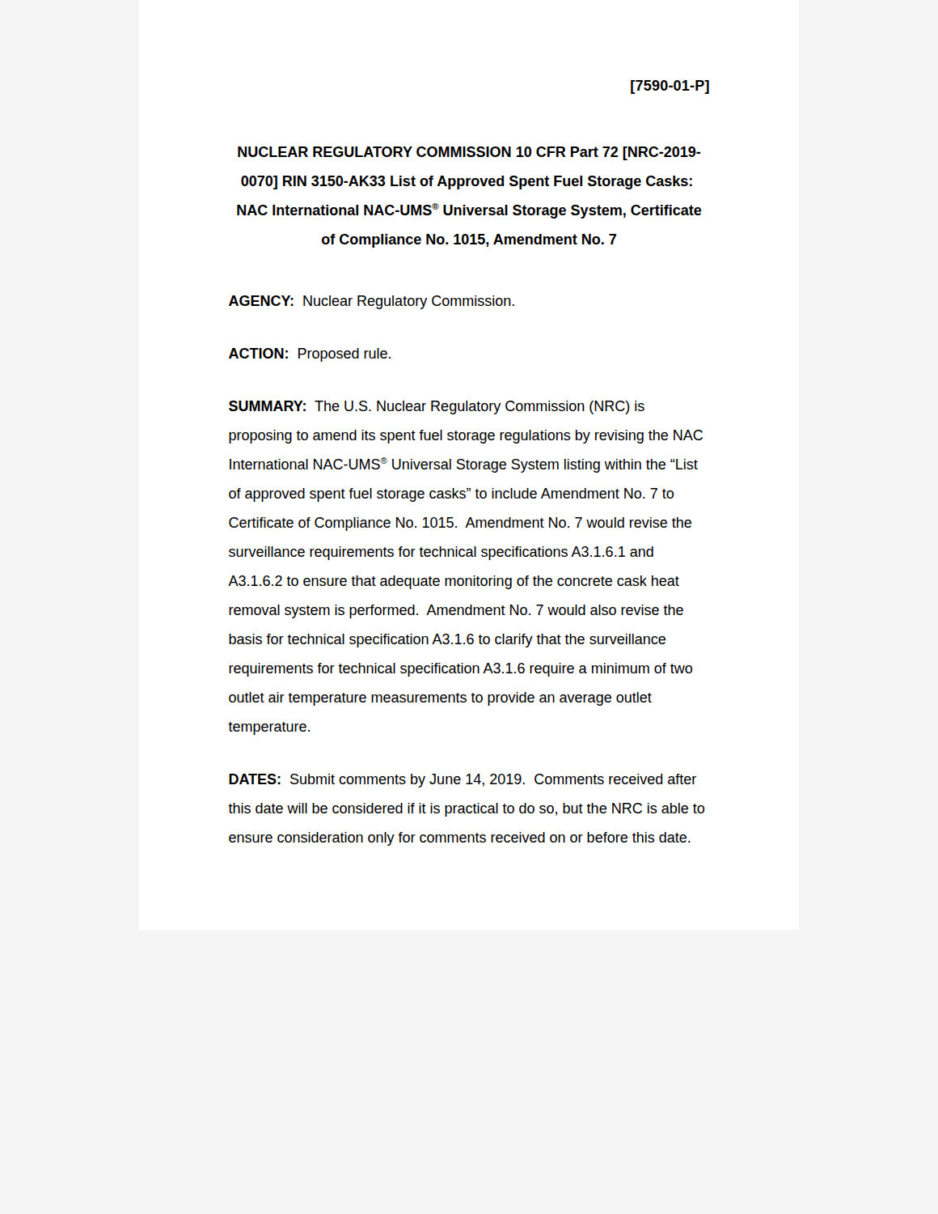[7590-01-P]
NUCLEAR REGULATORY COMMISSION 10 CFR Part 72 [NRC-2019-0070] RIN 3150-AK33 List of Approved Spent Fuel Storage Casks: NAC International NAC-UMS® Universal Storage System, Certificate of Compliance No. 1015, Amendment No. 7
AGENCY: Nuclear Regulatory Commission.
ACTION: Proposed rule.
SUMMARY: The U.S. Nuclear Regulatory Commission (NRC) is proposing to amend its spent fuel storage regulations by revising the NAC International NAC-UMS® Universal Storage System listing within the “List of approved spent fuel storage casks” to include Amendment No. 7 to Certificate of Compliance No. 1015. Amendment No. 7 would revise the surveillance requirements for technical specifications A3.1.6.1 and A3.1.6.2 to ensure that adequate monitoring of the concrete cask heat removal system is performed. Amendment No. 7 would also revise the basis for technical specification A3.1.6 to clarify that the surveillance requirements for technical specification A3.1.6 require a minimum of two outlet air temperature measurements to provide an average outlet temperature.
DATES: Submit comments by June 14, 2019. Comments received after this date will be considered if it is practical to do so, but the NRC is able to ensure consideration only for comments received on or before this date.